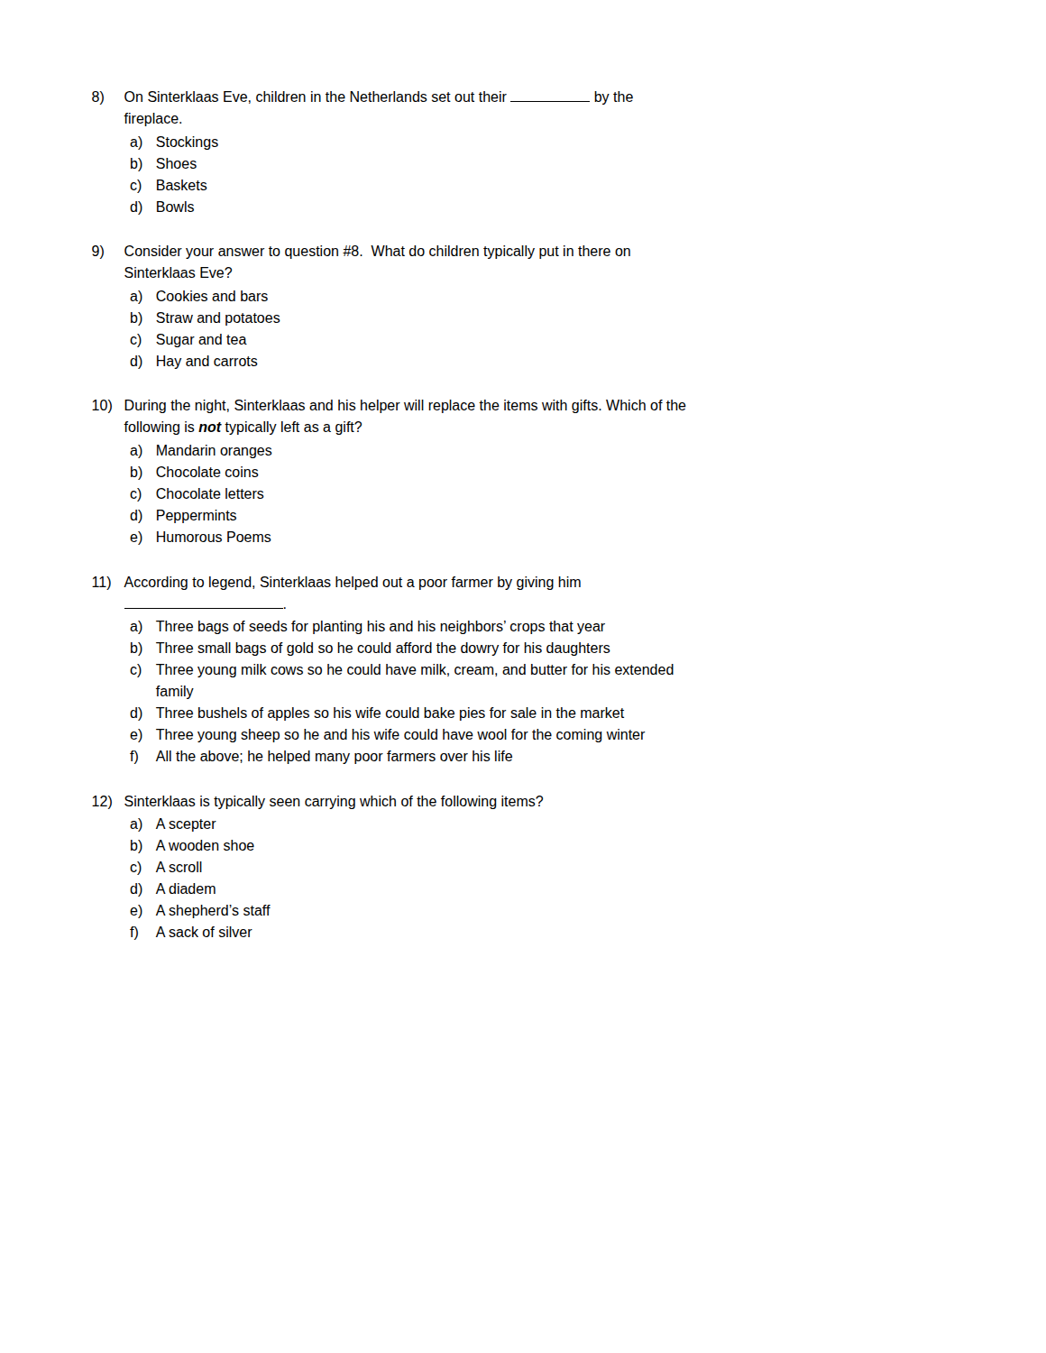On Sinterklaas Eve, children in the Netherlands set out their by the fireplace.
Stockings
Shoes
Baskets
Bowls
Consider your answer to question #8. What do children typically put in there on Sinterklaas Eve?
Cookies and bars
Straw and potatoes
Sugar and tea
Hay and carrots
During the night, Sinterklaas and his helper will replace the items with gifts. Which of the following is not typically left as a gift?
Mandarin oranges
Chocolate coins
Chocolate letters
Peppermints
Humorous Poems
According to legend, Sinterklaas helped out a poor farmer by giving him .
Three bags of seeds for planting his and his neighbors’ crops that year
Three small bags of gold so he could afford the dowry for his daughters
Three young milk cows so he could have milk, cream, and butter for his extended family
Three bushels of apples so his wife could bake pies for sale in the market
Three young sheep so he and his wife could have wool for the coming winter
All the above; he helped many poor farmers over his life
Sinterklaas is typically seen carrying which of the following items?
A scepter
A wooden shoe
A scroll
A diadem
A shepherd’s staff
A sack of silver